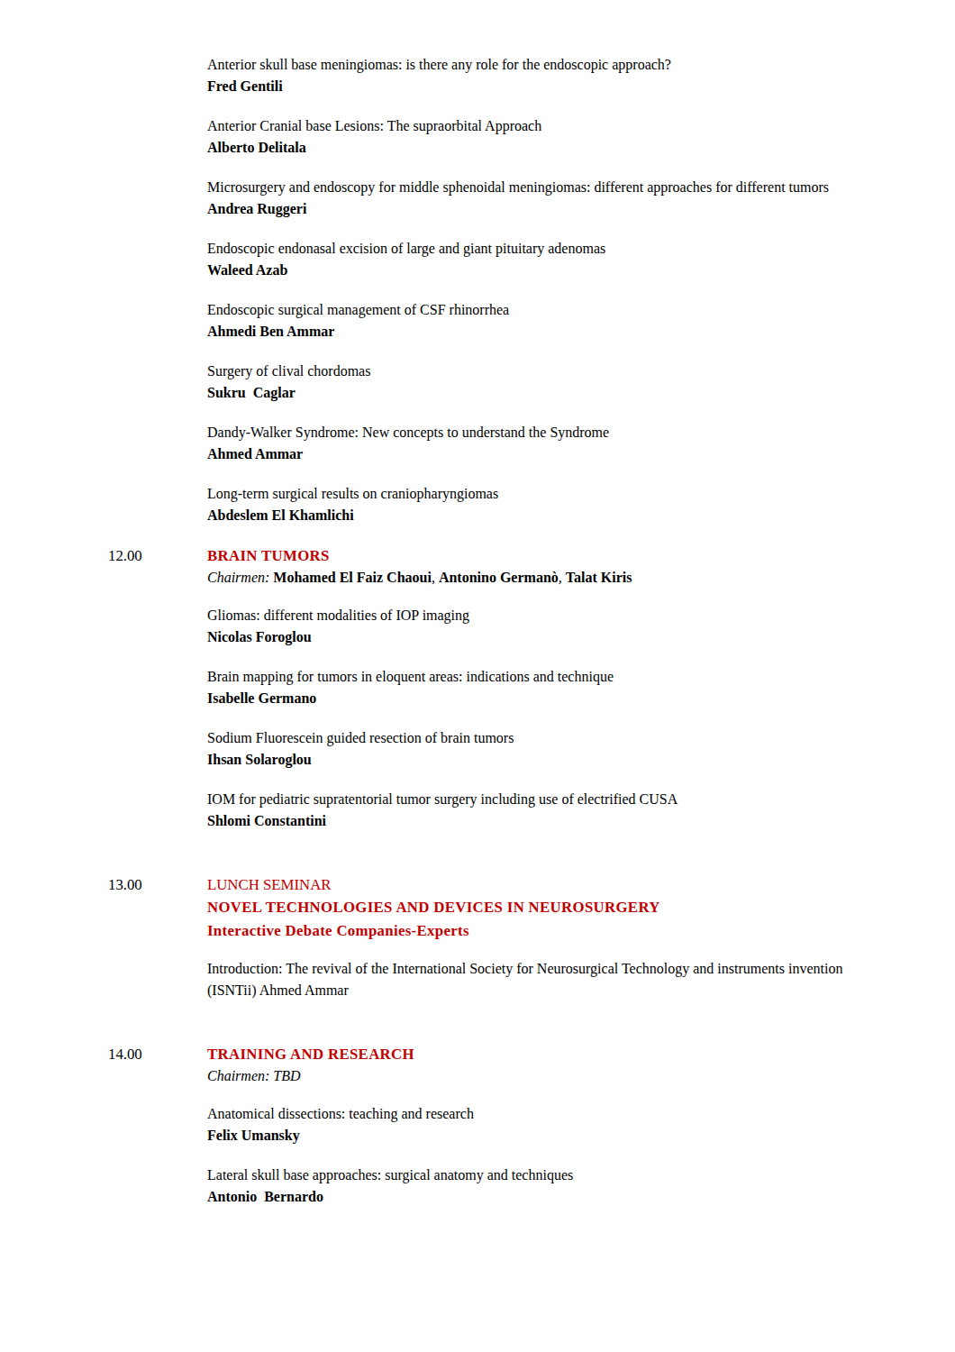Anterior skull base meningiomas: is there any role for the endoscopic approach? Fred Gentili
Anterior Cranial base Lesions: The supraorbital Approach Alberto Delitala
Microsurgery and endoscopy for middle sphenoidal meningiomas: different approaches for different tumors Andrea Ruggeri
Endoscopic endonasal excision of large and giant pituitary adenomas Waleed Azab
Endoscopic surgical management of CSF rhinorrhea Ahmedi Ben Ammar
Surgery of clival chordomas Sukru Caglar
Dandy-Walker Syndrome: New concepts to understand the Syndrome Ahmed Ammar
Long-term surgical results on craniopharyngiomas Abdeslem El Khamlichi
12.00
BRAIN TUMORS
Chairmen: Mohamed El Faiz Chaoui, Antonino Germanò, Talat Kiris
Gliomas: different modalities of IOP imaging Nicolas Foroglou
Brain mapping for tumors in eloquent areas: indications and technique Isabelle Germano
Sodium Fluorescein guided resection of brain tumors Ihsan Solaroglou
IOM for pediatric supratentorial tumor surgery including use of electrified CUSA Shlomi Constantini
13.00
LUNCH SEMINAR
NOVEL TECHNOLOGIES AND DEVICES IN NEUROSURGERY
Interactive Debate Companies-Experts
Introduction: The revival of the International Society for Neurosurgical Technology and instruments invention (ISNTii) Ahmed Ammar
14.00
TRAINING AND RESEARCH
Chairmen: TBD
Anatomical dissections: teaching and research Felix Umansky
Lateral skull base approaches: surgical anatomy and techniques Antonio Bernardo